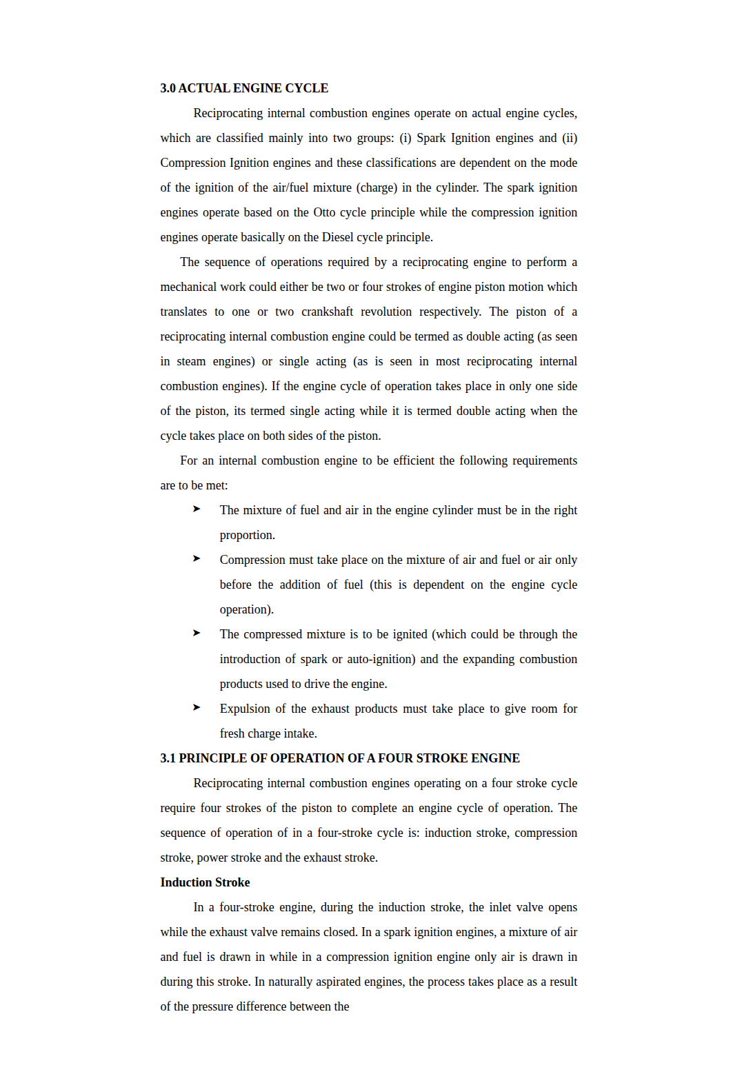3.0 ACTUAL ENGINE CYCLE
Reciprocating internal combustion engines operate on actual engine cycles, which are classified mainly into two groups: (i) Spark Ignition engines and (ii) Compression Ignition engines and these classifications are dependent on the mode of the ignition of the air/fuel mixture (charge) in the cylinder. The spark ignition engines operate based on the Otto cycle principle while the compression ignition engines operate basically on the Diesel cycle principle.
The sequence of operations required by a reciprocating engine to perform a mechanical work could either be two or four strokes of engine piston motion which translates to one or two crankshaft revolution respectively. The piston of a reciprocating internal combustion engine could be termed as double acting (as seen in steam engines) or single acting (as is seen in most reciprocating internal combustion engines). If the engine cycle of operation takes place in only one side of the piston, its termed single acting while it is termed double acting when the cycle takes place on both sides of the piston.
For an internal combustion engine to be efficient the following requirements are to be met:
The mixture of fuel and air in the engine cylinder must be in the right proportion.
Compression must take place on the mixture of air and fuel or air only before the addition of fuel (this is dependent on the engine cycle operation).
The compressed mixture is to be ignited (which could be through the introduction of spark or auto-ignition) and the expanding combustion products used to drive the engine.
Expulsion of the exhaust products must take place to give room for fresh charge intake.
3.1 PRINCIPLE OF OPERATION OF A FOUR STROKE ENGINE
Reciprocating internal combustion engines operating on a four stroke cycle require four strokes of the piston to complete an engine cycle of operation. The sequence of operation of in a four-stroke cycle is: induction stroke, compression stroke, power stroke and the exhaust stroke.
Induction Stroke
In a four-stroke engine, during the induction stroke, the inlet valve opens while the exhaust valve remains closed. In a spark ignition engines, a mixture of air and fuel is drawn in while in a compression ignition engine only air is drawn in during this stroke. In naturally aspirated engines, the process takes place as a result of the pressure difference between the